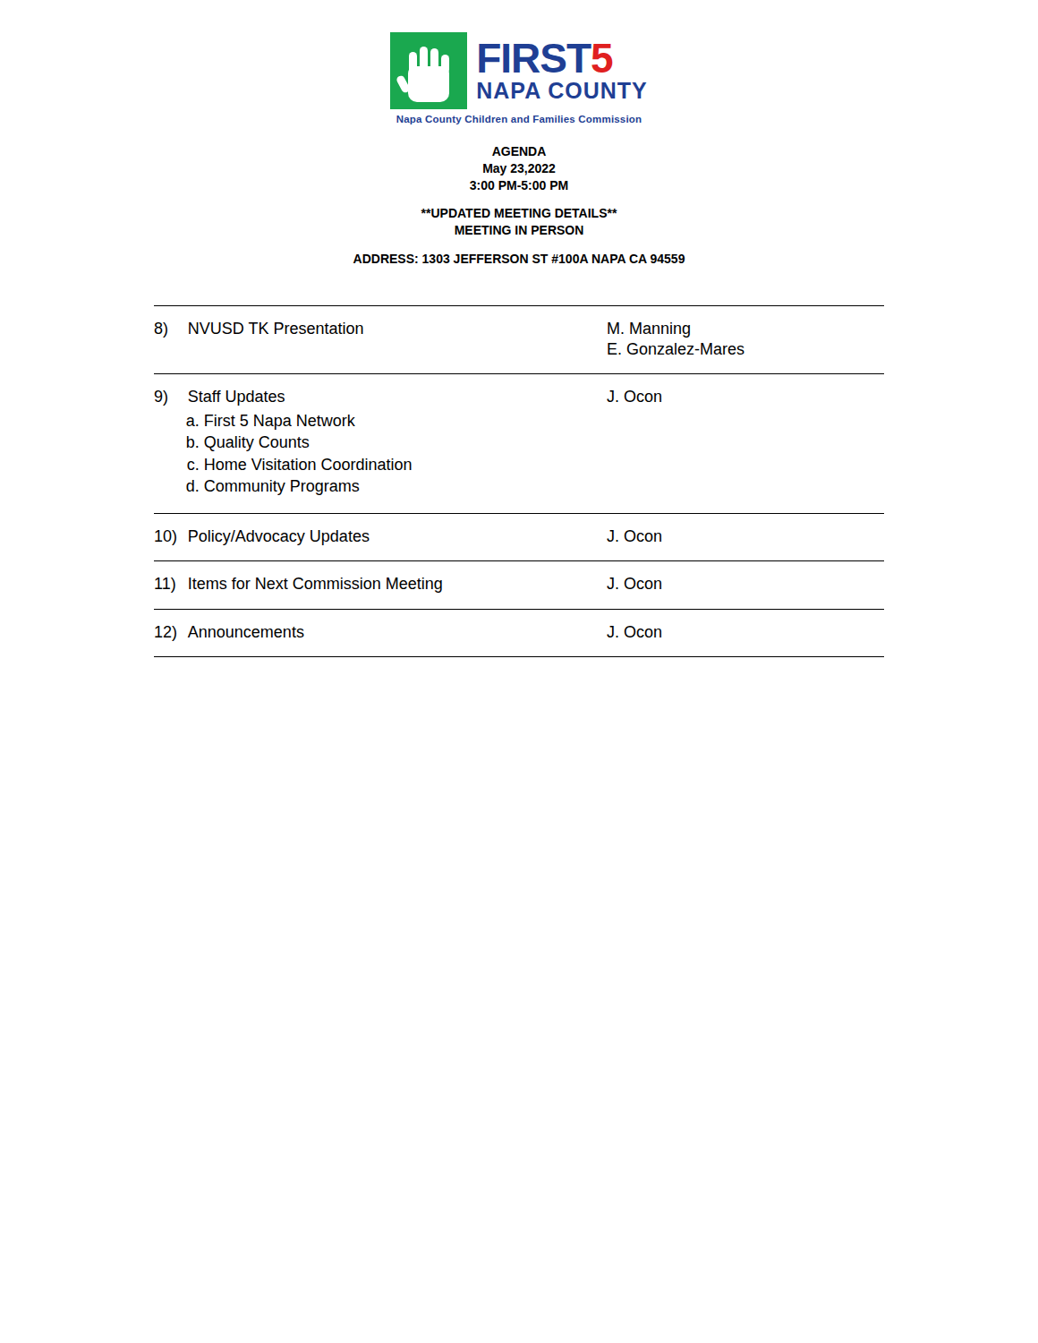FIRST5
NAPA COUNTY
Napa County Children and Families Commission
AGENDA
May 23,2022
3:00 PM-5:00 PM
**UPDATED MEETING DETAILS**
MEETING IN PERSON
ADDRESS: 1303 JEFFERSON ST #100A NAPA CA 94559
| 8) NVUSD TK Presentation | M. Manning E. Gonzalez-Mares |
| 9) Staff Updates First 5 Napa Network Quality Counts Home Visitation Coordination Community Programs | J. Ocon |
| 10) Policy/Advocacy Updates | J. Ocon |
| 11) Items for Next Commission Meeting | J. Ocon |
| 12) Announcements | J. Ocon |